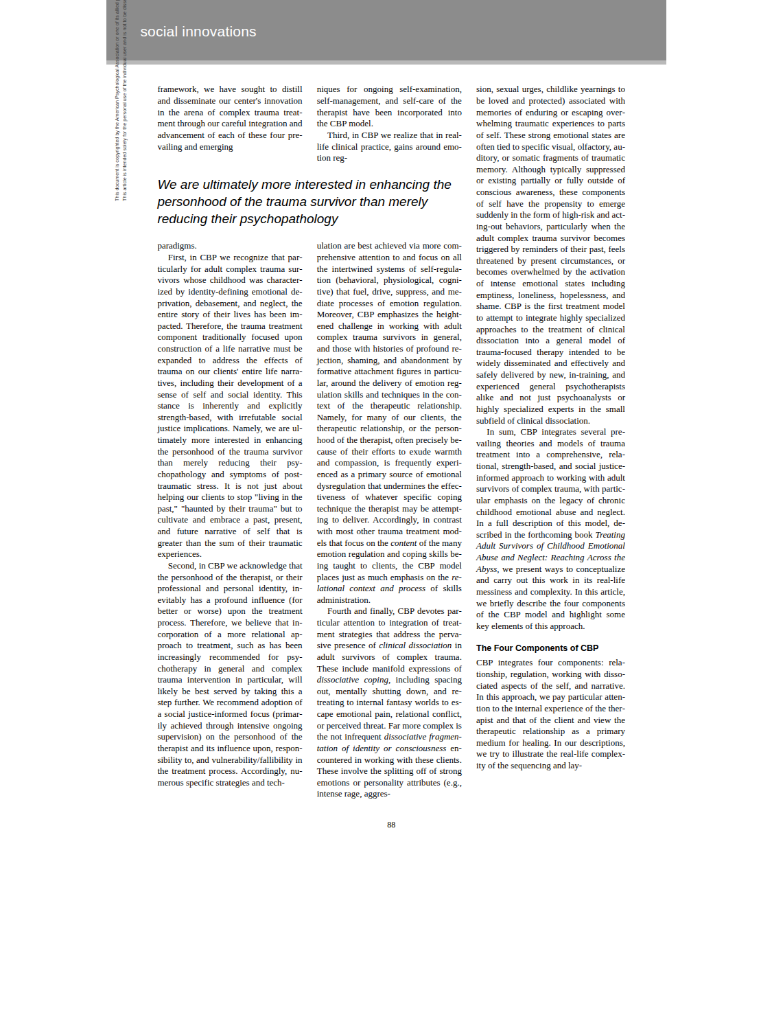social innovations
This document is copyrighted by the American Psychological Association or one of its allied publishers.
This article is intended solely for the personal use of the individual user and is not to be disseminated broadly.
framework, we have sought to distill and disseminate our center's innovation in the arena of complex trauma treatment through our careful integration and advancement of each of these four prevailing and emerging
niques for ongoing self-examination, self-management, and self-care of the therapist have been incorporated into the CBP model.
Third, in CBP we realize that in real-life clinical practice, gains around emotion reg-
We are ultimately more interested in enhancing the personhood of the trauma survivor than merely reducing their psychopathology
paradigms.
First, in CBP we recognize that particularly for adult complex trauma survivors whose childhood was characterized by identity-defining emotional deprivation, debasement, and neglect, the entire story of their lives has been impacted. Therefore, the trauma treatment component traditionally focused upon construction of a life narrative must be expanded to address the effects of trauma on our clients' entire life narratives, including their development of a sense of self and social identity. This stance is inherently and explicitly strength-based, with irrefutable social justice implications. Namely, we are ultimately more interested in enhancing the personhood of the trauma survivor than merely reducing their psychopathology and symptoms of posttraumatic stress. It is not just about helping our clients to stop "living in the past," "haunted by their trauma" but to cultivate and embrace a past, present, and future narrative of self that is greater than the sum of their traumatic experiences.
Second, in CBP we acknowledge that the personhood of the therapist, or their professional and personal identity, inevitably has a profound influence (for better or worse) upon the treatment process. Therefore, we believe that incorporation of a more relational approach to treatment, such as has been increasingly recommended for psychotherapy in general and complex trauma intervention in particular, will likely be best served by taking this a step further. We recommend adoption of a social justice-informed focus (primarily achieved through intensive ongoing supervision) on the personhood of the therapist and its influence upon, responsibility to, and vulnerability/fallibility in the treatment process. Accordingly, numerous specific strategies and tech-
ulation are best achieved via more comprehensive attention to and focus on all the intertwined systems of self-regulation (behavioral, physiological, cognitive) that fuel, drive, suppress, and mediate processes of emotion regulation. Moreover, CBP emphasizes the heightened challenge in working with adult complex trauma survivors in general, and those with histories of profound rejection, shaming, and abandonment by formative attachment figures in particular, around the delivery of emotion regulation skills and techniques in the context of the therapeutic relationship. Namely, for many of our clients, the therapeutic relationship, or the personhood of the therapist, often precisely because of their efforts to exude warmth and compassion, is frequently experienced as a primary source of emotional dysregulation that undermines the effectiveness of whatever specific coping technique the therapist may be attempting to deliver. Accordingly, in contrast with most other trauma treatment models that focus on the content of the many emotion regulation and coping skills being taught to clients, the CBP model places just as much emphasis on the relational context and process of skills administration.
Fourth and finally, CBP devotes particular attention to integration of treatment strategies that address the pervasive presence of clinical dissociation in adult survivors of complex trauma. These include manifold expressions of dissociative coping, including spacing out, mentally shutting down, and retreating to internal fantasy worlds to escape emotional pain, relational conflict, or perceived threat. Far more complex is the not infrequent dissociative fragmentation of identity or consciousness encountered in working with these clients. These involve the splitting off of strong emotions or personality attributes (e.g., intense rage, aggres-
sion, sexual urges, childlike yearnings to be loved and protected) associated with memories of enduring or escaping overwhelming traumatic experiences to parts of self. These strong emotional states are often tied to specific visual, olfactory, auditory, or somatic fragments of traumatic memory. Although typically suppressed or existing partially or fully outside of conscious awareness, these components of self have the propensity to emerge suddenly in the form of high-risk and acting-out behaviors, particularly when the adult complex trauma survivor becomes triggered by reminders of their past, feels threatened by present circumstances, or becomes overwhelmed by the activation of intense emotional states including emptiness, loneliness, hopelessness, and shame. CBP is the first treatment model to attempt to integrate highly specialized approaches to the treatment of clinical dissociation into a general model of trauma-focused therapy intended to be widely disseminated and effectively and safely delivered by new, in-training, and experienced general psychotherapists alike and not just psychoanalysts or highly specialized experts in the small subfield of clinical dissociation.
In sum, CBP integrates several prevailing theories and models of trauma treatment into a comprehensive, relational, strength-based, and social justice-informed approach to working with adult survivors of complex trauma, with particular emphasis on the legacy of chronic childhood emotional abuse and neglect. In a full description of this model, described in the forthcoming book Treating Adult Survivors of Childhood Emotional Abuse and Neglect: Reaching Across the Abyss, we present ways to conceptualize and carry out this work in its real-life messiness and complexity. In this article, we briefly describe the four components of the CBP model and highlight some key elements of this approach.
The Four Components of CBP
CBP integrates four components: relationship, regulation, working with dissociated aspects of the self, and narrative. In this approach, we pay particular attention to the internal experience of the therapist and that of the client and view the therapeutic relationship as a primary medium for healing. In our descriptions, we try to illustrate the real-life complexity of the sequencing and lay-
88